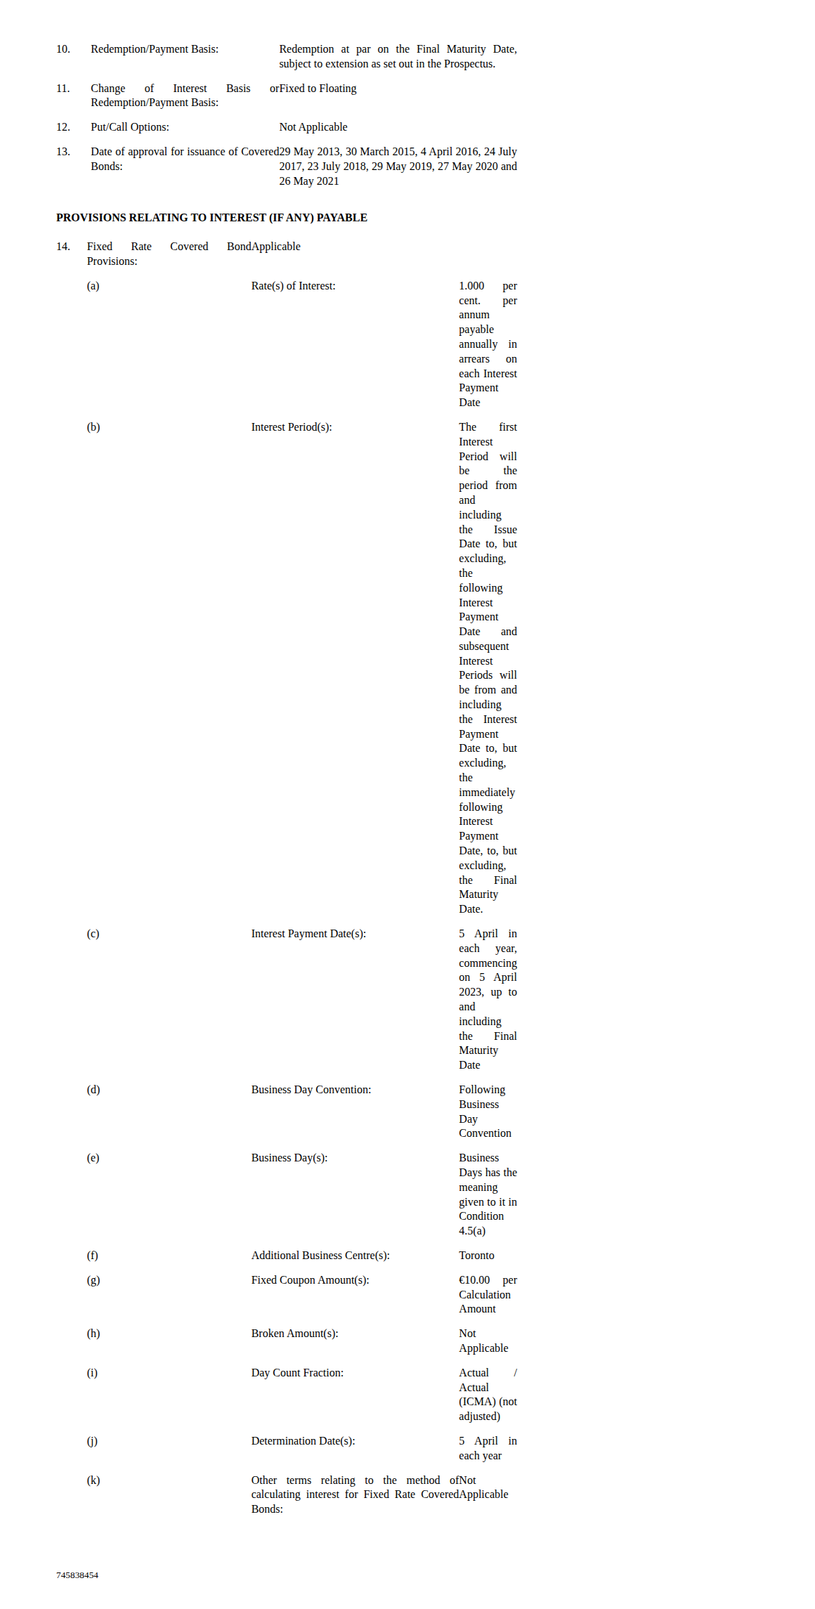| 10. | Redemption/Payment Basis: | Redemption at par on the Final Maturity Date, subject to extension as set out in the Prospectus. |
| 11. | Change of Interest Basis or Redemption/Payment Basis: | Fixed to Floating |
| 12. | Put/Call Options: | Not Applicable |
| 13. | Date of approval for issuance of Covered Bonds: | 29 May 2013, 30 March 2015, 4 April 2016, 24 July 2017, 23 July 2018, 29 May 2019, 27 May 2020 and 26 May 2021 |
PROVISIONS RELATING TO INTEREST (IF ANY) PAYABLE
| 14. | Fixed Rate Covered Bond Provisions: | Applicable |
| | (a) | Rate(s) of Interest: | 1.000 per cent. per annum payable annually in arrears on each Interest Payment Date |
| | (b) | Interest Period(s): | The first Interest Period will be the period from and including the Issue Date to, but excluding, the following Interest Payment Date and subsequent Interest Periods will be from and including the Interest Payment Date to, but excluding, the immediately following Interest Payment Date, to, but excluding, the Final Maturity Date. |
| | (c) | Interest Payment Date(s): | 5 April in each year, commencing on 5 April 2023, up to and including the Final Maturity Date |
| | (d) | Business Day Convention: | Following Business Day Convention |
| | (e) | Business Day(s): | Business Days has the meaning given to it in Condition 4.5(a) |
| | (f) | Additional Business Centre(s): | Toronto |
| | (g) | Fixed Coupon Amount(s): | €10.00 per Calculation Amount |
| | (h) | Broken Amount(s): | Not Applicable |
| | (i) | Day Count Fraction: | Actual / Actual (ICMA) (not adjusted) |
| | (j) | Determination Date(s): | 5 April in each year |
| | (k) | Other terms relating to the method of calculating interest for Fixed Rate Covered Bonds: | Not Applicable |
745838454